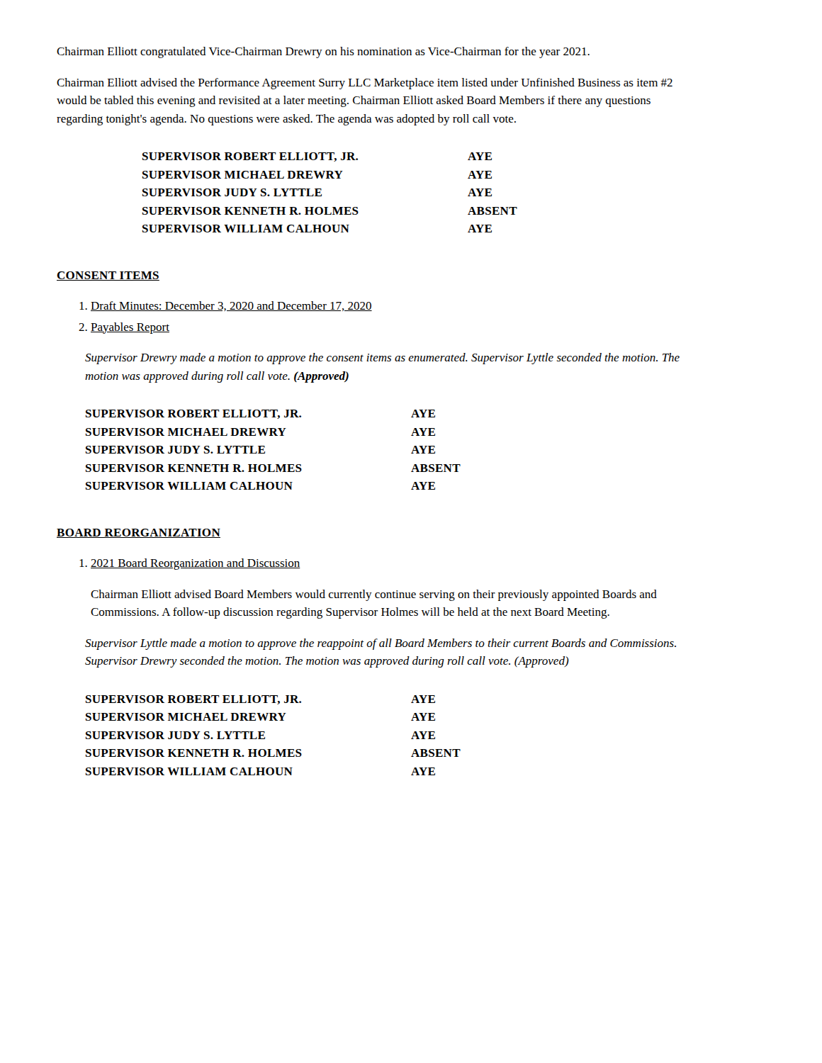Chairman Elliott congratulated Vice-Chairman Drewry on his nomination as Vice-Chairman for the year 2021.
Chairman Elliott advised the Performance Agreement Surry LLC Marketplace item listed under Unfinished Business as item #2 would be tabled this evening and revisited at a later meeting. Chairman Elliott asked Board Members if there any questions regarding tonight's agenda. No questions were asked. The agenda was adopted by roll call vote.
SUPERVISOR ROBERT ELLIOTT, JR. AYE
SUPERVISOR MICHAEL DREWRY AYE
SUPERVISOR JUDY S. LYTTLE AYE
SUPERVISOR KENNETH R. HOLMES ABSENT
SUPERVISOR WILLIAM CALHOUN AYE
CONSENT ITEMS
Draft Minutes: December 3, 2020 and December 17, 2020
Payables Report
Supervisor Drewry made a motion to approve the consent items as enumerated. Supervisor Lyttle seconded the motion. The motion was approved during roll call vote. (Approved)
SUPERVISOR ROBERT ELLIOTT, JR. AYE
SUPERVISOR MICHAEL DREWRY AYE
SUPERVISOR JUDY S. LYTTLE AYE
SUPERVISOR KENNETH R. HOLMES ABSENT
SUPERVISOR WILLIAM CALHOUN AYE
BOARD REORGANIZATION
2021 Board Reorganization and Discussion
Chairman Elliott advised Board Members would currently continue serving on their previously appointed Boards and Commissions. A follow-up discussion regarding Supervisor Holmes will be held at the next Board Meeting.
Supervisor Lyttle made a motion to approve the reappoint of all Board Members to their current Boards and Commissions. Supervisor Drewry seconded the motion. The motion was approved during roll call vote. (Approved)
SUPERVISOR ROBERT ELLIOTT, JR. AYE
SUPERVISOR MICHAEL DREWRY AYE
SUPERVISOR JUDY S. LYTTLE AYE
SUPERVISOR KENNETH R. HOLMES ABSENT
SUPERVISOR WILLIAM CALHOUN AYE